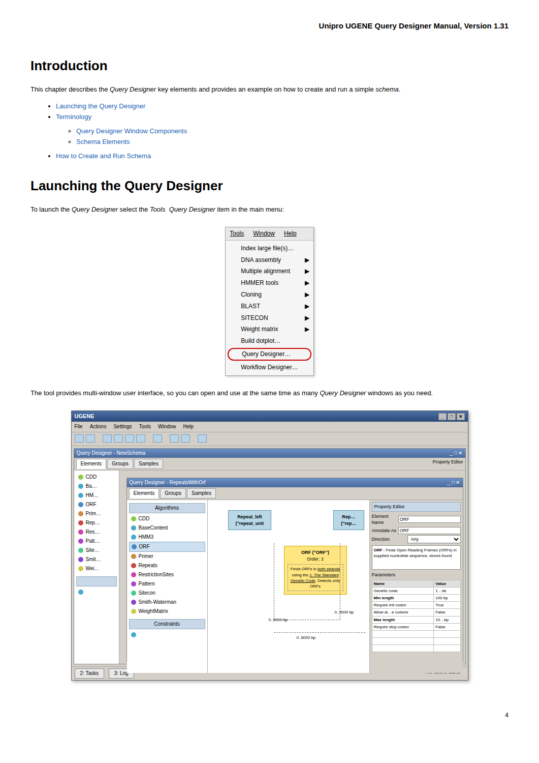Unipro UGENE Query Designer Manual, Version 1.31
Introduction
This chapter describes the Query Designer key elements and provides an example on how to create and run a simple schema.
Launching the Query Designer
Terminology
Query Designer Window Components
Schema Elements
How to Create and Run Schema
Launching the Query Designer
To launch the Query Designer select the Tools Query Designer item in the main menu:
Tools Window Help
Index large file(s)…
DNA assembly ▶
Multiple alignment ▶
HMMER tools ▶
Cloning ▶
BLAST ▶
SITECON ▶
Weight matrix ▶
Build dotplot…
Query Designer…
Workflow Designer…
The tool provides multi-window user interface, so you can open and use at the same time as many Query Designer windows as you need.
UGENE _□✕
File Actions Settings Tools Window Help
Query Designer - NewSchema _ □ ✕
Elements Groups Samples Property Editor
CDD
Ba…
HM…
ORF
Prim…
Rep…
Res…
Patt…
Site…
Smit…
Wei…
Query Designer - RepeatsWithOrf _ □ ✕
Elements Groups Samples
Algorithms
CDD
BaseContent
HMM3
ORF
Primer
Repeats
RestrictionSites
Pattern
Sitecon
Smith-Waterman
WeightMatrix
Constraints
Repeat_left
("repeat_unit
Rep…
("rep…
ORF ("ORF")
Order: 2
Finds ORFs in both strands using the 1. The Standard Genetic Code. Detects only ORFs
0..5000 bp
0..5000 bp
0..5000 bp
Property Editor
Element Name
Annotate As
Direction Any
ORF : Finds Open Reading Frames (ORFs) in supplied nucleotide sequence, stores found
Parameters
| Name | Value |
| --- | --- |
| Genetic code | 1…de |
| Min length | 100 bp |
| Require init codon | True |
| Allow al…e codons | False |
| Max length | 10…bp |
| Require stop codon | False |
2: Tasks 3: Log No active tasks
4